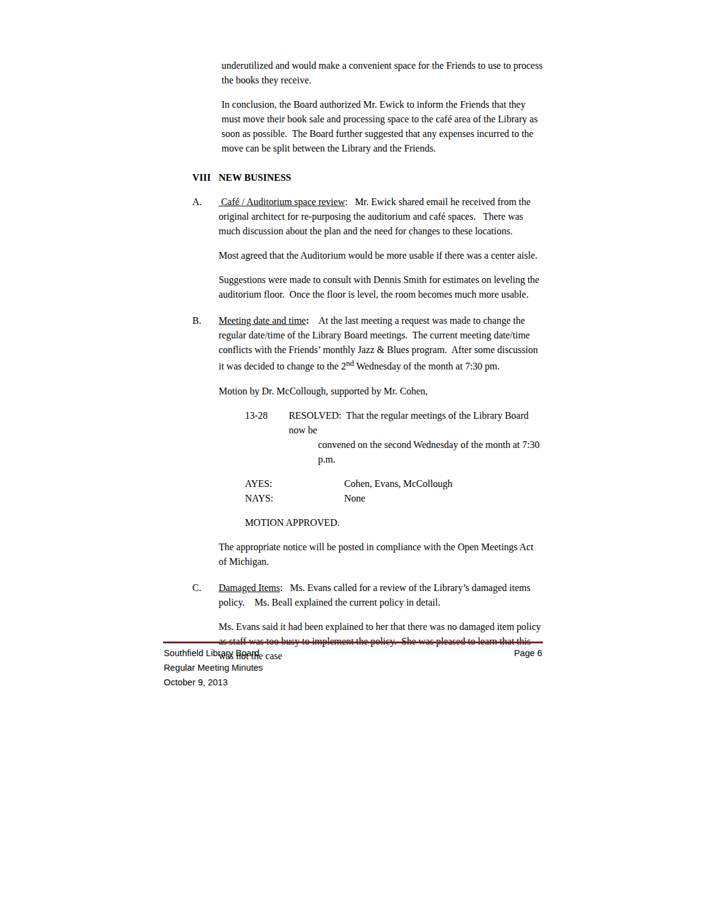underutilized and would make a convenient space for the Friends to use to process the books they receive.
In conclusion, the Board authorized Mr. Ewick to inform the Friends that they must move their book sale and processing space to the café area of the Library as soon as possible. The Board further suggested that any expenses incurred to the move can be split between the Library and the Friends.
VIIINew Business
A.
Café / Auditorium space review: Mr. Ewick shared email he received from the original architect for re-purposing the auditorium and café spaces. There was much discussion about the plan and the need for changes to these locations.
Most agreed that the Auditorium would be more usable if there was a center aisle.
Suggestions were made to consult with Dennis Smith for estimates on leveling the auditorium floor. Once the floor is level, the room becomes much more usable.
B.
Meeting date and time: At the last meeting a request was made to change the regular date/time of the Library Board meetings. The current meeting date/time conflicts with the Friends’ monthly Jazz & Blues program. After some discussion it was decided to change to the 2nd Wednesday of the month at 7:30 pm.
Motion by Dr. McCollough, supported by Mr. Cohen,
13-28
RESOLVED: That the regular meetings of the Library Board now be convened on the second Wednesday of the month at 7:30 p.m.
| AYES: | Cohen, Evans, McCollough |
| NAYS: | None |
MOTION APPROVED.
The appropriate notice will be posted in compliance with the Open Meetings Act of Michigan.
C.
Damaged Items: Ms. Evans called for a review of the Library’s damaged items policy. Ms. Beall explained the current policy in detail.
Ms. Evans said it had been explained to her that there was no damaged item policy as staff was too busy to implement the policy. She was pleased to learn that this was not the case
| Southfield Library Board | Page 6 |
| Regular Meeting Minutes | |
| October 9, 2013 | |